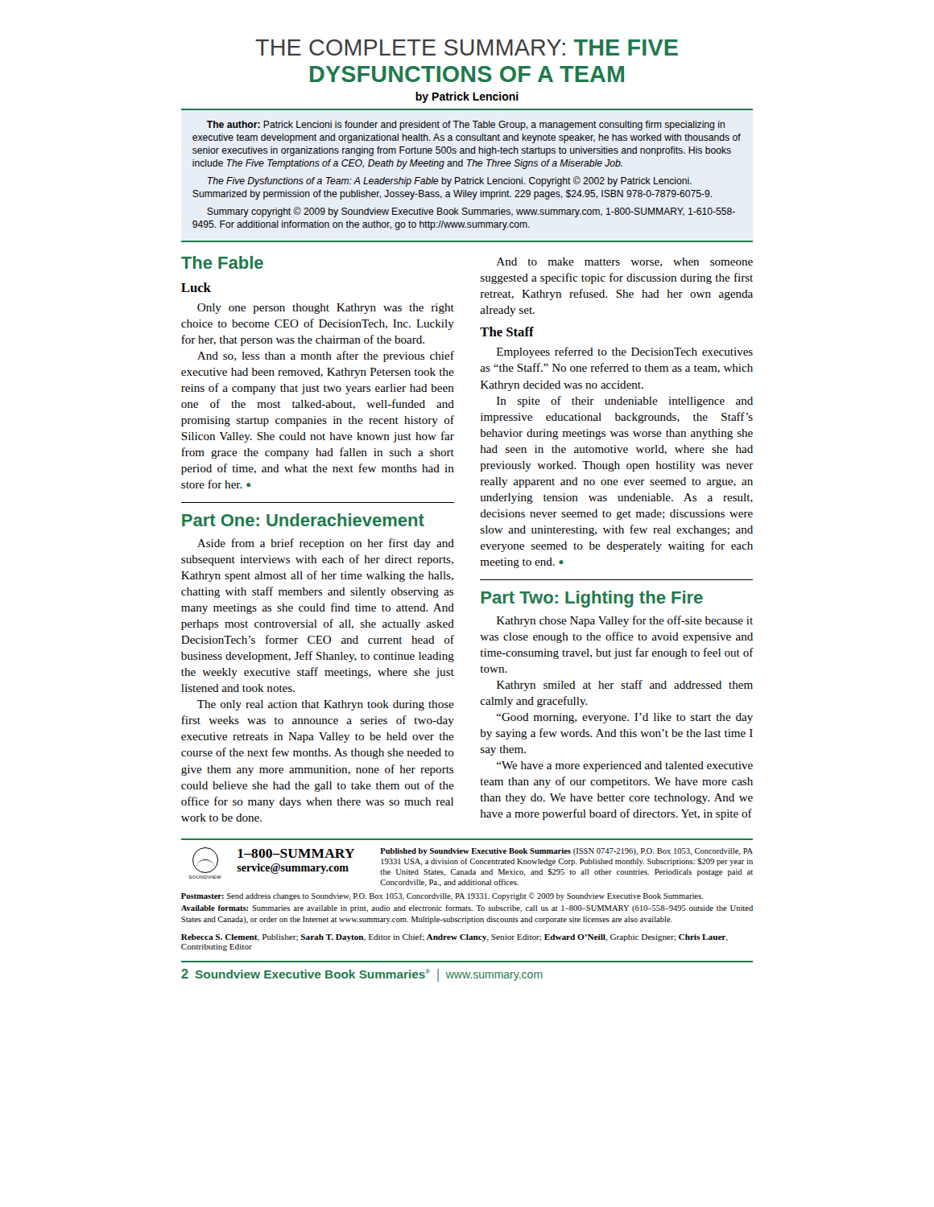THE COMPLETE SUMMARY: THE FIVE DYSFUNCTIONS OF A TEAM
by Patrick Lencioni
The author: Patrick Lencioni is founder and president of The Table Group, a management consulting firm specializing in executive team development and organizational health. As a consultant and keynote speaker, he has worked with thousands of senior executives in organizations ranging from Fortune 500s and high-tech startups to universities and nonprofits. His books include The Five Temptations of a CEO, Death by Meeting and The Three Signs of a Miserable Job.
The Five Dysfunctions of a Team: A Leadership Fable by Patrick Lencioni. Copyright © 2002 by Patrick Lencioni. Summarized by permission of the publisher, Jossey-Bass, a Wiley imprint. 229 pages, $24.95, ISBN 978-0-7879-6075-9.
Summary copyright © 2009 by Soundview Executive Book Summaries, www.summary.com, 1-800-SUMMARY, 1-610-558-9495. For additional information on the author, go to http://www.summary.com.
The Fable
Luck
Only one person thought Kathryn was the right choice to become CEO of DecisionTech, Inc. Luckily for her, that person was the chairman of the board.
And so, less than a month after the previous chief executive had been removed, Kathryn Petersen took the reins of a company that just two years earlier had been one of the most talked-about, well-funded and promising startup companies in the recent history of Silicon Valley. She could not have known just how far from grace the company had fallen in such a short period of time, and what the next few months had in store for her.
Part One: Underachievement
Aside from a brief reception on her first day and subsequent interviews with each of her direct reports, Kathryn spent almost all of her time walking the halls, chatting with staff members and silently observing as many meetings as she could find time to attend. And perhaps most controversial of all, she actually asked DecisionTech’s former CEO and current head of business development, Jeff Shanley, to continue leading the weekly executive staff meetings, where she just listened and took notes.
The only real action that Kathryn took during those first weeks was to announce a series of two-day executive retreats in Napa Valley to be held over the course of the next few months. As though she needed to give them any more ammunition, none of her reports could believe she had the gall to take them out of the office for so many days when there was so much real work to be done.
And to make matters worse, when someone suggested a specific topic for discussion during the first retreat, Kathryn refused. She had her own agenda already set.
The Staff
Employees referred to the DecisionTech executives as “the Staff.” No one referred to them as a team, which Kathryn decided was no accident.
In spite of their undeniable intelligence and impressive educational backgrounds, the Staff’s behavior during meetings was worse than anything she had seen in the automotive world, where she had previously worked. Though open hostility was never really apparent and no one ever seemed to argue, an underlying tension was undeniable. As a result, decisions never seemed to get made; discussions were slow and uninteresting, with few real exchanges; and everyone seemed to be desperately waiting for each meeting to end.
Part Two: Lighting the Fire
Kathryn chose Napa Valley for the off-site because it was close enough to the office to avoid expensive and time-consuming travel, but just far enough to feel out of town.
Kathryn smiled at her staff and addressed them calmly and gracefully.
“Good morning, everyone. I’d like to start the day by saying a few words. And this won’t be the last time I say them.
“We have a more experienced and talented executive team than any of our competitors. We have more cash than they do. We have better core technology. And we have a more powerful board of directors. Yet, in spite of
SOUNDVIEW
1–800–SUMMARY
service@summary.com
Published by Soundview Executive Book Summaries (ISSN 0747-2196), P.O. Box 1053, Concordville, PA 19331 USA, a division of Concentrated Knowledge Corp. Published monthly. Subscriptions: $209 per year in the United States, Canada and Mexico, and $295 to all other countries. Periodicals postage paid at Concordville, Pa., and additional offices.
Postmaster: Send address changes to Soundview, P.O. Box 1053, Concordville, PA 19331. Copyright © 2009 by Soundview Executive Book Summaries.
Available formats: Summaries are available in print, audio and electronic formats. To subscribe, call us at 1–800–SUMMARY (610–558–9495 outside the United States and Canada), or order on the Internet at www.summary.com. Multiple-subscription discounts and corporate site licenses are also available.
Rebecca S. Clement, Publisher; Sarah T. Dayton, Editor in Chief; Andrew Clancy, Senior Editor; Edward O’Neill, Graphic Designer; Chris Lauer, Contributing Editor
2 Soundview Executive Book Summaries® | www.summary.com